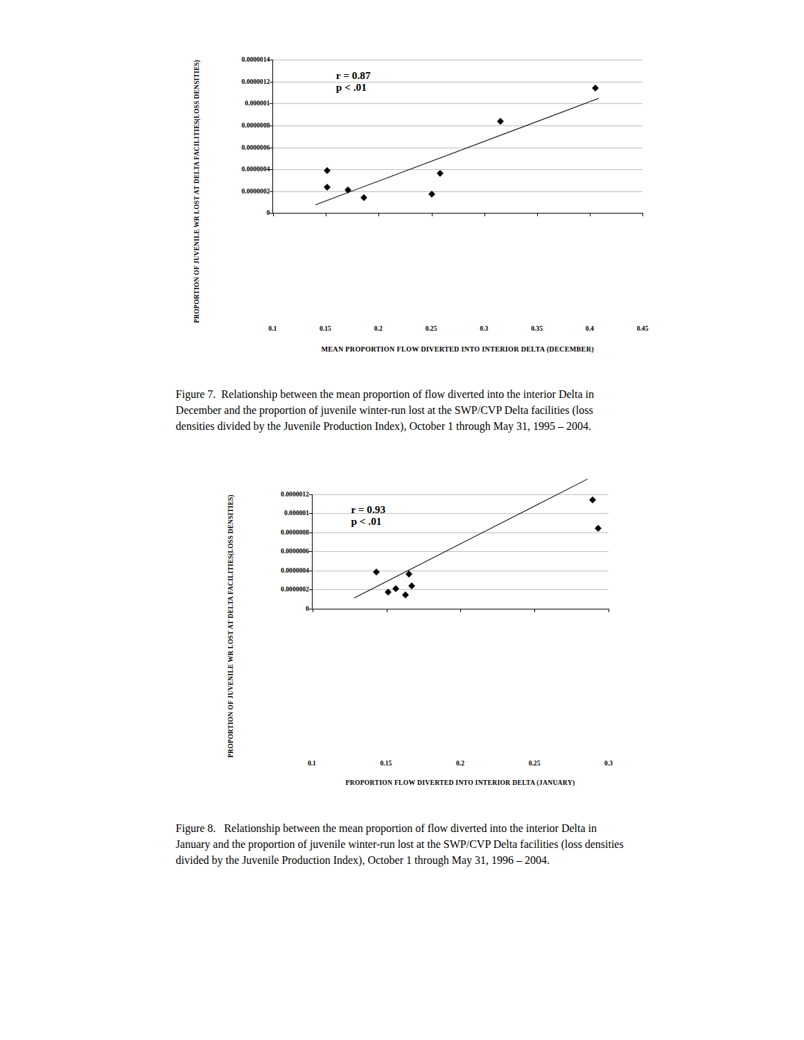PROPORTION OF JUVENILE WR LOST AT DELTA FACILITIES
(LOSS DENSITIES)
0.0000014 0.0000012 0.000001 0.0000008 0.0000006 0.0000004 0.0000002 0
r = 0.87
p < .01
0.1 0.15 0.2 0.25 0.3 0.35 0.4 0.45
MEAN PROPORTION FLOW DIVERTED INTO INTERIOR DELTA (DECEMBER)
Figure 7. Relationship between the mean proportion of flow diverted into the interior Delta in December and the proportion of juvenile winter-run lost at the SWP/CVP Delta facilities (loss densities divided by the Juvenile Production Index), October 1 through May 31, 1995 – 2004.
PROPORTION OF JUVENILE WR LOST AT DELTA FACILITIES
(LOSS DENSITIES)
0.0000012 0.000001 0.0000008 0.0000006 0.0000004 0.0000002 0
r = 0.93
p < .01
0.1 0.15 0.2 0.25 0.3
PROPORTION FLOW DIVERTED INTO INTERIOR DELTA (JANUARY)
Figure 8. Relationship between the mean proportion of flow diverted into the interior Delta in January and the proportion of juvenile winter-run lost at the SWP/CVP Delta facilities (loss densities divided by the Juvenile Production Index), October 1 through May 31, 1996 – 2004.